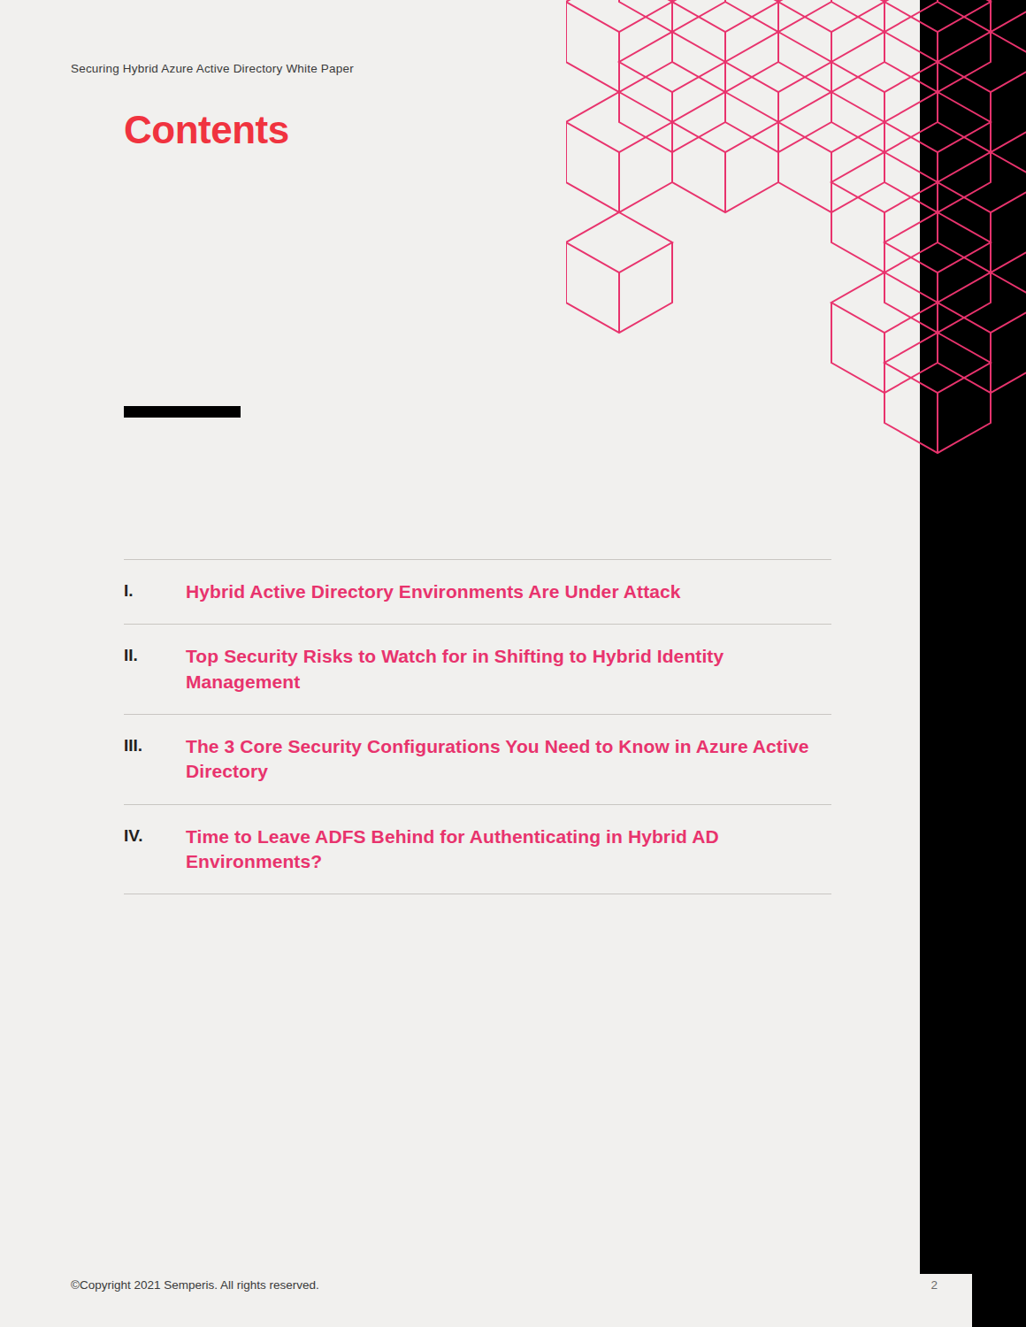Securing Hybrid Azure Active Directory White Paper
Contents
I. Hybrid Active Directory Environments Are Under Attack
II. Top Security Risks to Watch for in Shifting to Hybrid Identity Management
III. The 3 Core Security Configurations You Need to Know in Azure Active Directory
IV. Time to Leave ADFS Behind for Authenticating in Hybrid AD Environments?
©Copyright 2021 Semperis. All rights reserved. 2